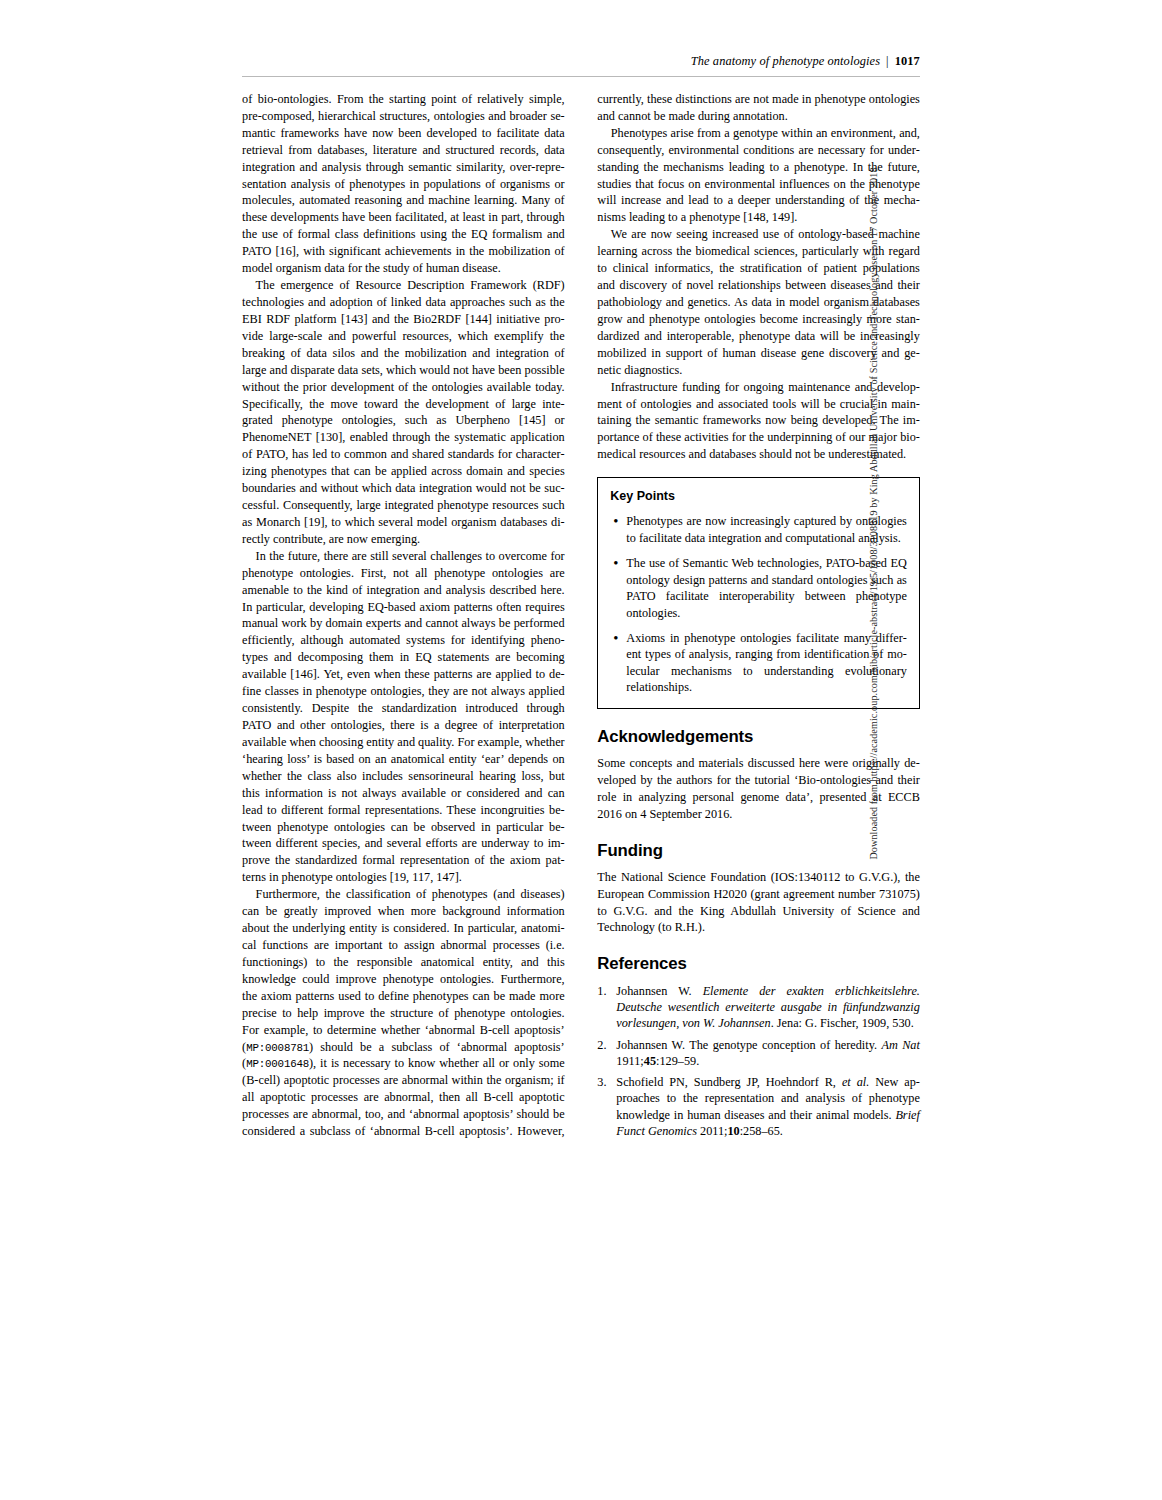The anatomy of phenotype ontologies|1017
Downloaded from https://academic.oup.com/bib/article-abstract/19/5/1008/3108819 by King Abdullah University of Science and Technology user on 17 October 2018
of bio-ontologies. From the starting point of relatively simple, pre-composed, hierarchical structures, ontologies and broader semantic frameworks have now been developed to facilitate data retrieval from databases, literature and structured records, data integration and analysis through semantic similarity, over-representation analysis of phenotypes in populations of organisms or molecules, automated reasoning and machine learning. Many of these developments have been facilitated, at least in part, through the use of formal class definitions using the EQ formalism and PATO [16], with significant achievements in the mobilization of model organism data for the study of human disease.
The emergence of Resource Description Framework (RDF) technologies and adoption of linked data approaches such as the EBI RDF platform [143] and the Bio2RDF [144] initiative provide large-scale and powerful resources, which exemplify the breaking of data silos and the mobilization and integration of large and disparate data sets, which would not have been possible without the prior development of the ontologies available today. Specifically, the move toward the development of large integrated phenotype ontologies, such as Uberpheno [145] or PhenomeNET [130], enabled through the systematic application of PATO, has led to common and shared standards for characterizing phenotypes that can be applied across domain and species boundaries and without which data integration would not be successful. Consequently, large integrated phenotype resources such as Monarch [19], to which several model organism databases directly contribute, are now emerging.
In the future, there are still several challenges to overcome for phenotype ontologies. First, not all phenotype ontologies are amenable to the kind of integration and analysis described here. In particular, developing EQ-based axiom patterns often requires manual work by domain experts and cannot always be performed efficiently, although automated systems for identifying phenotypes and decomposing them in EQ statements are becoming available [146]. Yet, even when these patterns are applied to define classes in phenotype ontologies, they are not always applied consistently. Despite the standardization introduced through PATO and other ontologies, there is a degree of interpretation available when choosing entity and quality. For example, whether ‘hearing loss’ is based on an anatomical entity ‘ear’ depends on whether the class also includes sensorineural hearing loss, but this information is not always available or considered and can lead to different formal representations. These incongruities between phenotype ontologies can be observed in particular between different species, and several efforts are underway to improve the standardized formal representation of the axiom patterns in phenotype ontologies [19, 117, 147].
Furthermore, the classification of phenotypes (and diseases) can be greatly improved when more background information about the underlying entity is considered. In particular, anatomical functions are important to assign abnormal processes (i.e. functionings) to the responsible anatomical entity, and this knowledge could improve phenotype ontologies. Furthermore, the axiom patterns used to define phenotypes can be made more precise to help improve the structure of phenotype ontologies. For example, to determine whether ‘abnormal B-cell apoptosis’ (MP:0008781) should be a subclass of ‘abnormal apoptosis’ (MP:0001648), it is necessary to know whether all or only some (B-cell) apoptotic processes are abnormal within the organism; if all apoptotic processes are abnormal, then all B-cell apoptotic processes are abnormal, too, and ‘abnormal apoptosis’ should be considered a subclass of ‘abnormal B-cell apoptosis’. However, currently, these distinctions are not made in phenotype ontologies and cannot be made during annotation.
Phenotypes arise from a genotype within an environment, and, consequently, environmental conditions are necessary for understanding the mechanisms leading to a phenotype. In the future, studies that focus on environmental influences on the phenotype will increase and lead to a deeper understanding of the mechanisms leading to a phenotype [148, 149].
We are now seeing increased use of ontology-based machine learning across the biomedical sciences, particularly with regard to clinical informatics, the stratification of patient populations and discovery of novel relationships between diseases and their pathobiology and genetics. As data in model organism databases grow and phenotype ontologies become increasingly more standardized and interoperable, phenotype data will be increasingly mobilized in support of human disease gene discovery and genetic diagnostics.
Infrastructure funding for ongoing maintenance and development of ontologies and associated tools will be crucial in maintaining the semantic frameworks now being developed. The importance of these activities for the underpinning of our major biomedical resources and databases should not be underestimated.
Key Points
Phenotypes are now increasingly captured by ontologies to facilitate data integration and computational analysis.
The use of Semantic Web technologies, PATO-based EQ ontology design patterns and standard ontologies such as PATO facilitate interoperability between phenotype ontologies.
Axioms in phenotype ontologies facilitate many different types of analysis, ranging from identification of molecular mechanisms to understanding evolutionary relationships.
Acknowledgements
Some concepts and materials discussed here were originally developed by the authors for the tutorial ‘Bio-ontologies and their role in analyzing personal genome data’, presented at ECCB 2016 on 4 September 2016.
Funding
The National Science Foundation (IOS:1340112 to G.V.G.), the European Commission H2020 (grant agreement number 731075) to G.V.G. and the King Abdullah University of Science and Technology (to R.H.).
References
Johannsen W. Elemente der exakten erblichkeitslehre. Deutsche wesentlich erweiterte ausgabe in fünfundzwanzig vorlesungen, von W. Johannsen. Jena: G. Fischer, 1909, 530.
Johannsen W. The genotype conception of heredity. Am Nat 1911;45:129–59.
Schofield PN, Sundberg JP, Hoehndorf R, et al. New approaches to the representation and analysis of phenotype knowledge in human diseases and their animal models. Brief Funct Genomics 2011;10:258–65.